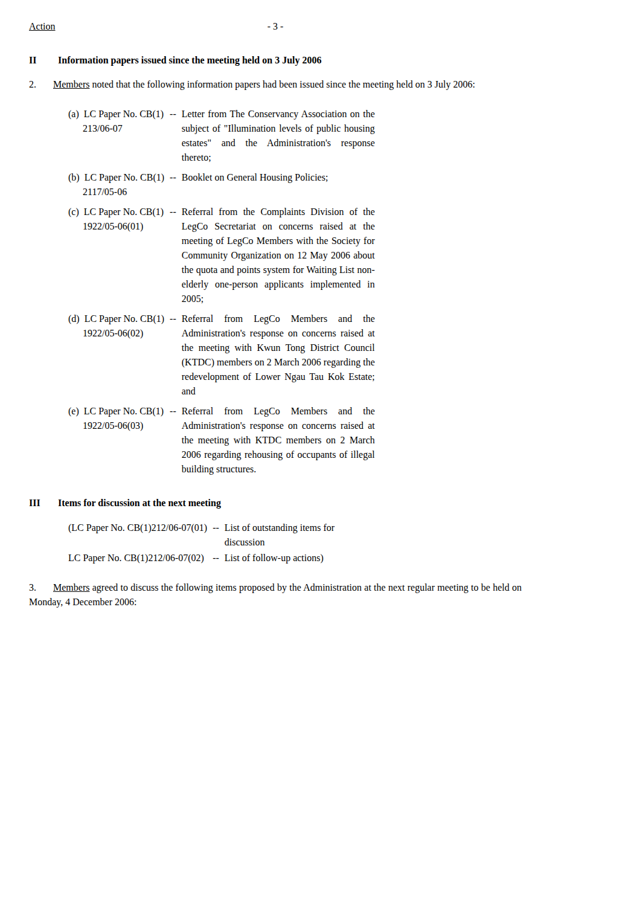Action
- 3 -
IIInformation papers issued since the meeting held on 3 July 2006
2. Members noted that the following information papers had been issued since the meeting held on 3 July 2006:
| (a) LC Paper No. CB(1) 213/06-07 | -- | Letter from The Conservancy Association on the subject of "Illumination levels of public housing estates" and the Administration's response thereto; |
| (b) LC Paper No. CB(1) 2117/05-06 | -- | Booklet on General Housing Policies; |
| (c) LC Paper No. CB(1) 1922/05-06(01) | -- | Referral from the Complaints Division of the LegCo Secretariat on concerns raised at the meeting of LegCo Members with the Society for Community Organization on 12 May 2006 about the quota and points system for Waiting List non-elderly one-person applicants implemented in 2005; |
| (d) LC Paper No. CB(1) 1922/05-06(02) | -- | Referral from LegCo Members and the Administration's response on concerns raised at the meeting with Kwun Tong District Council (KTDC) members on 2 March 2006 regarding the redevelopment of Lower Ngau Tau Kok Estate; and |
| (e) LC Paper No. CB(1) 1922/05-06(03) | -- | Referral from LegCo Members and the Administration's response on concerns raised at the meeting with KTDC members on 2 March 2006 regarding rehousing of occupants of illegal building structures. |
IIIItems for discussion at the next meeting
| (LC Paper No. CB(1)212/06-07(01) | -- | List of outstanding items for discussion |
| LC Paper No. CB(1)212/06-07(02) | -- | List of follow-up actions) |
3. Members agreed to discuss the following items proposed by the Administration at the next regular meeting to be held on Monday, 4 December 2006: